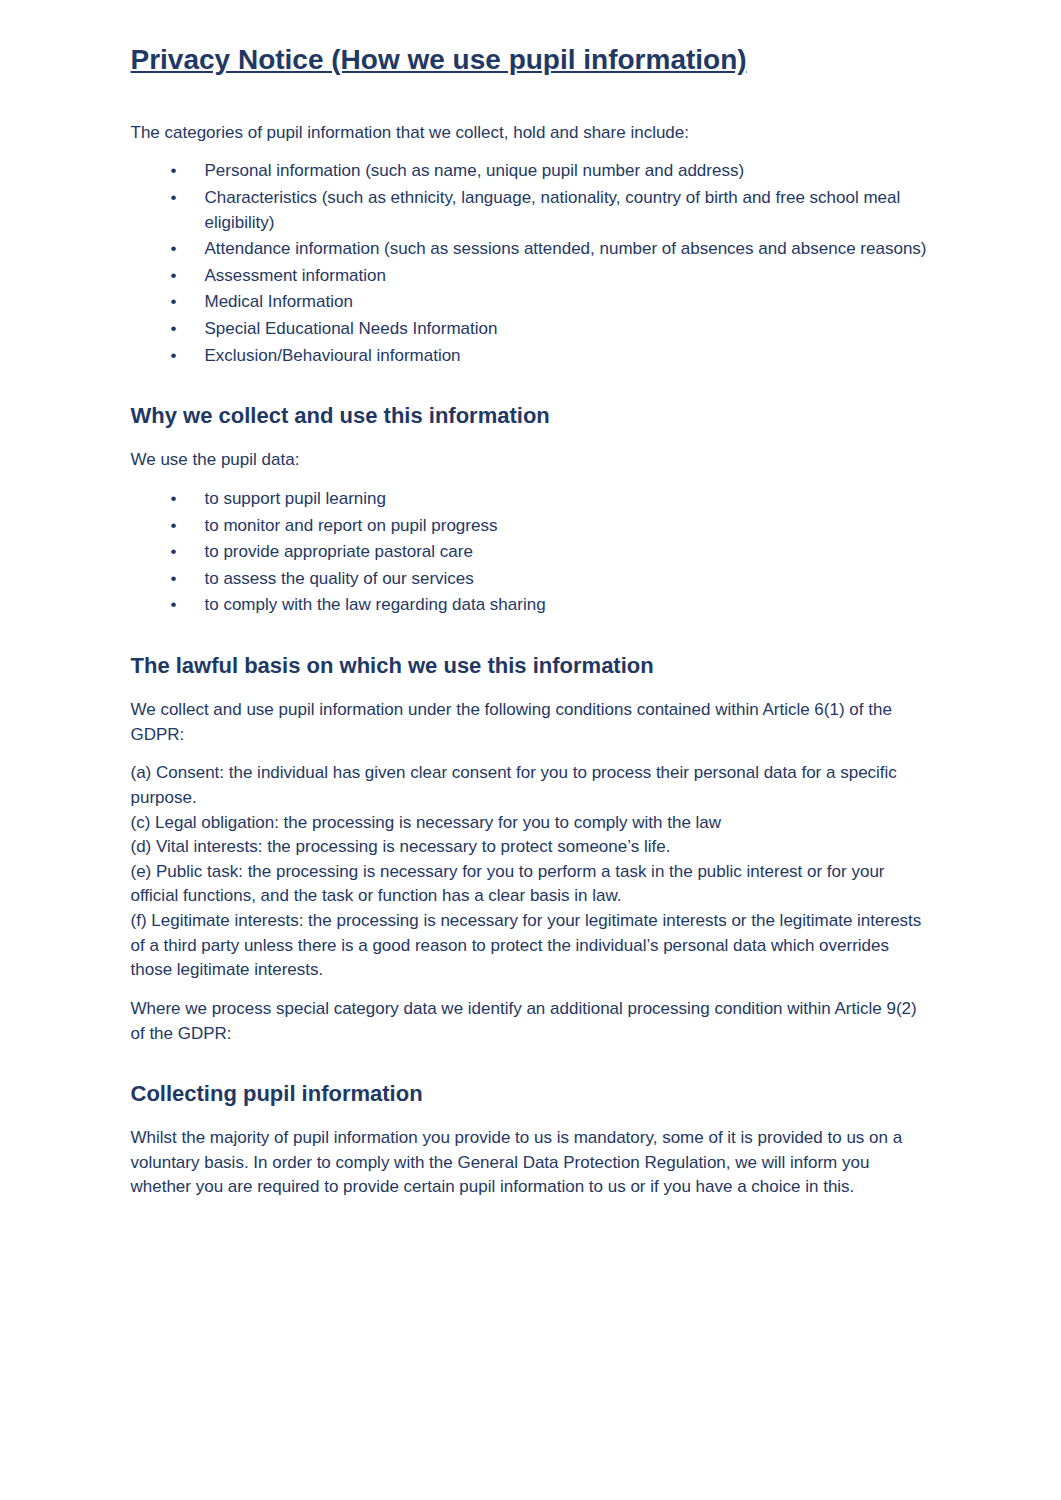Privacy Notice (How we use pupil information)
The categories of pupil information that we collect, hold and share include:
Personal information (such as name, unique pupil number and address)
Characteristics (such as ethnicity, language, nationality, country of birth and free school meal eligibility)
Attendance information (such as sessions attended, number of absences and absence reasons)
Assessment information
Medical Information
Special Educational Needs Information
Exclusion/Behavioural information
Why we collect and use this information
We use the pupil data:
to support pupil learning
to monitor and report on pupil progress
to provide appropriate pastoral care
to assess the quality of our services
to comply with the law regarding data sharing
The lawful basis on which we use this information
We collect and use pupil information under the following conditions contained within Article 6(1) of the GDPR:
(a) Consent: the individual has given clear consent for you to process their personal data for a specific purpose.
(c) Legal obligation: the processing is necessary for you to comply with the law
(d) Vital interests: the processing is necessary to protect someone’s life.
(e) Public task: the processing is necessary for you to perform a task in the public interest or for your official functions, and the task or function has a clear basis in law.
(f) Legitimate interests: the processing is necessary for your legitimate interests or the legitimate interests of a third party unless there is a good reason to protect the individual’s personal data which overrides those legitimate interests.
Where we process special category data we identify an additional processing condition within Article 9(2) of the GDPR:
Collecting pupil information
Whilst the majority of pupil information you provide to us is mandatory, some of it is provided to us on a voluntary basis. In order to comply with the General Data Protection Regulation, we will inform you whether you are required to provide certain pupil information to us or if you have a choice in this.